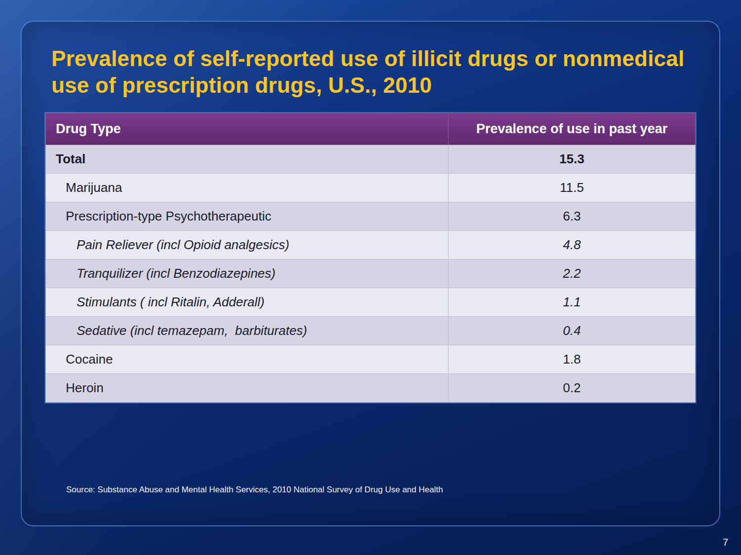Prevalence of self-reported use of illicit drugs or nonmedical use of prescription drugs, U.S., 2010
| Drug Type | Prevalence of use in past year |
| --- | --- |
| Total | 15.3 |
| Marijuana | 11.5 |
| Prescription-type Psychotherapeutic | 6.3 |
| Pain Reliever (incl Opioid analgesics) | 4.8 |
| Tranquilizer (incl Benzodiazepines) | 2.2 |
| Stimulants ( incl Ritalin, Adderall) | 1.1 |
| Sedative (incl temazepam, barbiturates) | 0.4 |
| Cocaine | 1.8 |
| Heroin | 0.2 |
Source: Substance Abuse and Mental Health Services, 2010 National Survey of Drug Use and Health
7